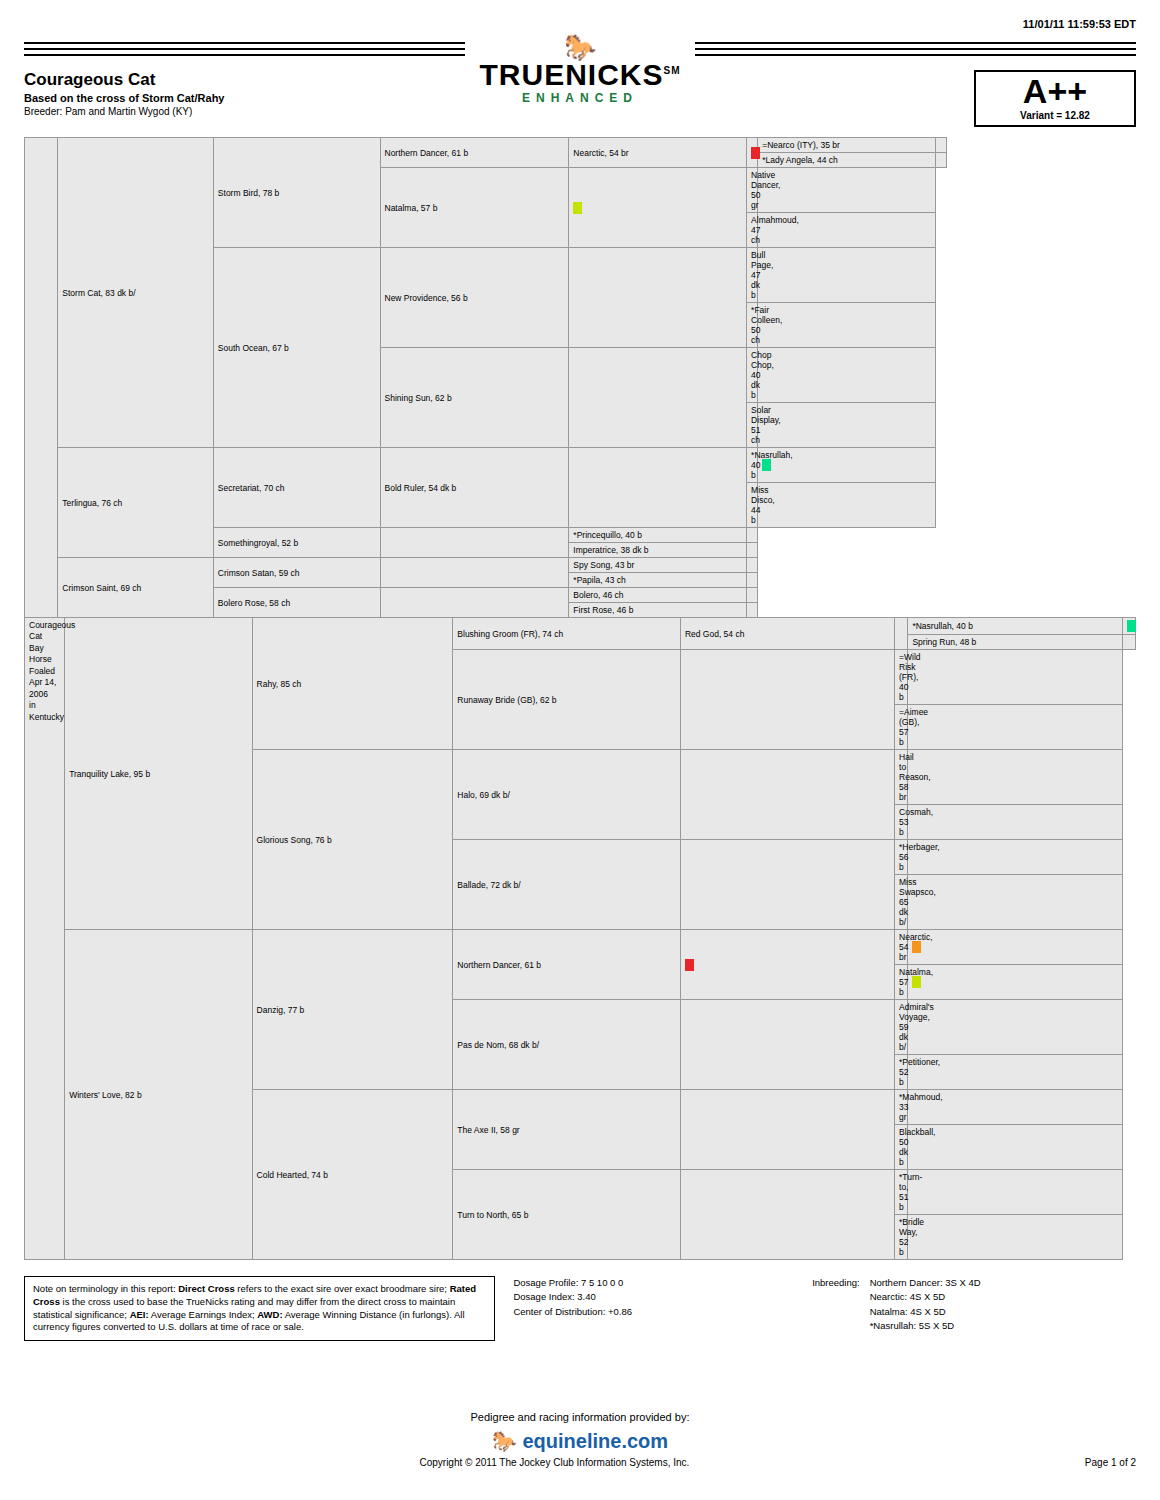11/01/11 11:59:53 EDT
🐎
TRUENICKSSM
ENHANCED
Courageous Cat
Based on the cross of Storm Cat/Rahy
Breeder: Pam and Martin Wygod (KY)
A++
Variant = 12.82
| | Storm Cat, 83 dk b/ | Storm Bird, 78 b | Northern Dancer, 61 b | Nearctic, 54 br | | =Nearco (ITY), 35 br | | |
| *Lady Angela, 44 ch | |
| Natalma, 57 b | | Native Dancer, 50 gr | |
| Almahmoud, 47 ch | |
| South Ocean, 67 b | New Providence, 56 b | | Bull Page, 47 dk b | |
| *Fair Colleen, 50 ch | |
| Shining Sun, 62 b | | Chop Chop, 40 dk b | |
| Solar Display, 51 ch | |
| Terlingua, 76 ch | Secretariat, 70 ch | Bold Ruler, 54 dk b | | *Nasrullah, 40 b | |
| Miss Disco, 44 b | |
| Somethingroyal, 52 b | | *Princequillo, 40 b | |
| Imperatrice, 38 dk b | |
| Crimson Saint, 69 ch | Crimson Satan, 59 ch | | Spy Song, 43 br | |
| *Papila, 43 ch | |
| Bolero Rose, 58 ch | | Bolero, 46 ch | |
| First Rose, 46 b | |
| Courageous Cat Bay Horse Foaled Apr 14, 2006 in Kentucky | Tranquility Lake, 95 b | Rahy, 85 ch | Blushing Groom (FR), 74 ch | Red God, 54 ch | | *Nasrullah, 40 b | |
| Spring Run, 48 b | |
| Runaway Bride (GB), 62 b | | =Wild Risk (FR), 40 b | |
| =Aimee (GB), 57 b | |
| Glorious Song, 76 b | Halo, 69 dk b/ | | Hail to Reason, 58 br | |
| Cosmah, 53 b | |
| Ballade, 72 dk b/ | | *Herbager, 56 b | |
| Miss Swapsco, 65 dk b/ | |
| Winters' Love, 82 b | Danzig, 77 b | Northern Dancer, 61 b | | Nearctic, 54 br | |
| Natalma, 57 b | |
| Pas de Nom, 68 dk b/ | | Admiral's Voyage, 59 dk b/ | |
| *Petitioner, 52 b | |
| Cold Hearted, 74 b | The Axe II, 58 gr | | *Mahmoud, 33 gr | |
| Blackball, 50 dk b | |
| Turn to North, 65 b | | *Turn-to, 51 b | |
| *Bridle Way, 52 b | |
Note on terminology in this report: Direct Cross refers to the exact sire over exact broodmare sire; Rated Cross is the cross used to base the TrueNicks rating and may differ from the direct cross to maintain statistical significance; AEI: Average Earnings Index; AWD: Average Winning Distance (in furlongs). All currency figures converted to U.S. dollars at time of race or sale.
Dosage Profile: 7 5 10 0 0
Dosage Index: 3.40
Center of Distribution: +0.86
Inbreeding:
Northern Dancer: 3S X 4D
Nearctic: 4S X 5D
Natalma: 4S X 5D
*Nasrullah: 5S X 5D
Pedigree and racing information provided by:
🐎 equineline. com
Copyright © 2011 The Jockey Club Information Systems, Inc.
Page 1 of 2